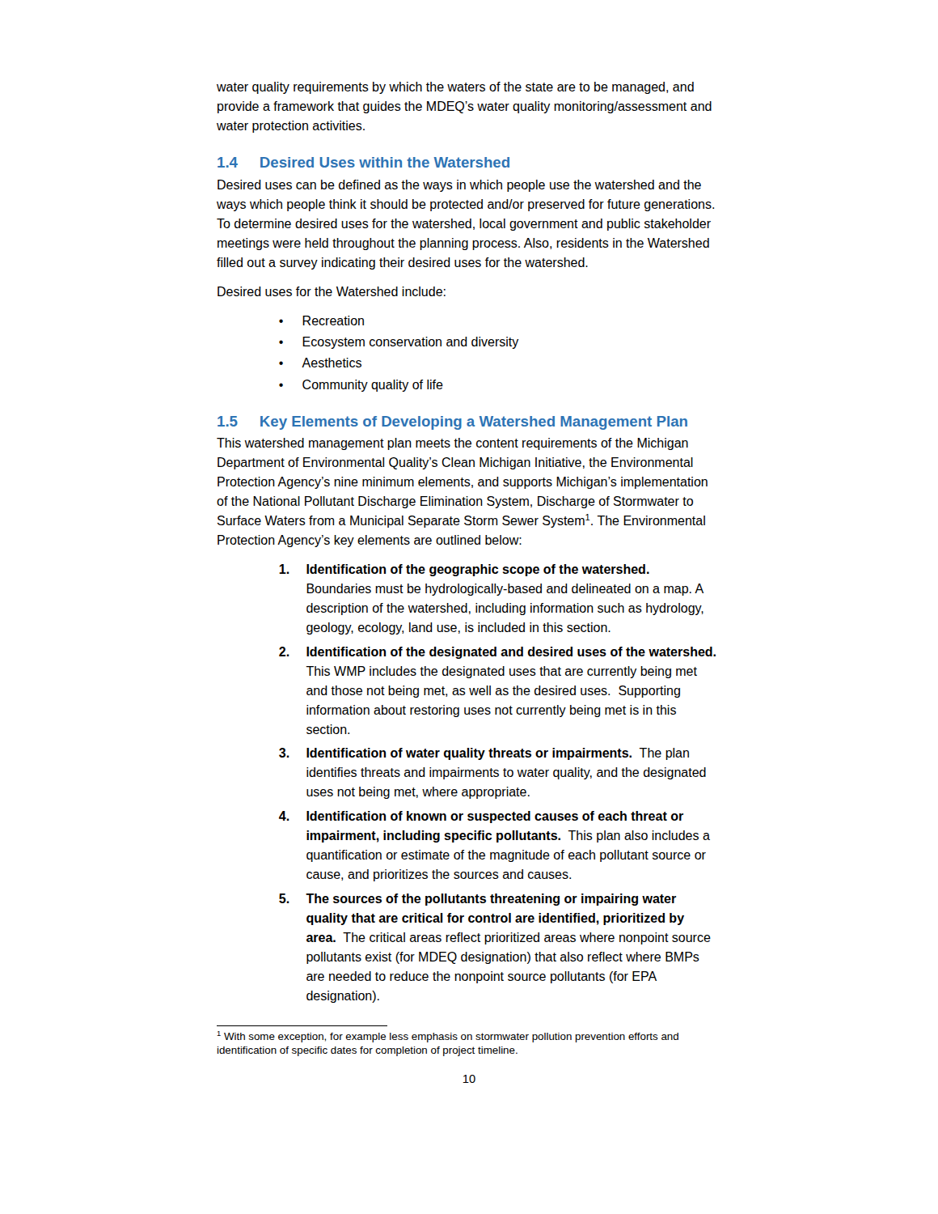water quality requirements by which the waters of the state are to be managed, and provide a framework that guides the MDEQ’s water quality monitoring/assessment and water protection activities.
1.4 Desired Uses within the Watershed
Desired uses can be defined as the ways in which people use the watershed and the ways which people think it should be protected and/or preserved for future generations. To determine desired uses for the watershed, local government and public stakeholder meetings were held throughout the planning process. Also, residents in the Watershed filled out a survey indicating their desired uses for the watershed.
Desired uses for the Watershed include:
Recreation
Ecosystem conservation and diversity
Aesthetics
Community quality of life
1.5 Key Elements of Developing a Watershed Management Plan
This watershed management plan meets the content requirements of the Michigan Department of Environmental Quality’s Clean Michigan Initiative, the Environmental Protection Agency’s nine minimum elements, and supports Michigan’s implementation of the National Pollutant Discharge Elimination System, Discharge of Stormwater to Surface Waters from a Municipal Separate Storm Sewer System1. The Environmental Protection Agency’s key elements are outlined below:
Identification of the geographic scope of the watershed. Boundaries must be hydrologically-based and delineated on a map. A description of the watershed, including information such as hydrology, geology, ecology, land use, is included in this section.
Identification of the designated and desired uses of the watershed. This WMP includes the designated uses that are currently being met and those not being met, as well as the desired uses. Supporting information about restoring uses not currently being met is in this section.
Identification of water quality threats or impairments. The plan identifies threats and impairments to water quality, and the designated uses not being met, where appropriate.
Identification of known or suspected causes of each threat or impairment, including specific pollutants. This plan also includes a quantification or estimate of the magnitude of each pollutant source or cause, and prioritizes the sources and causes.
The sources of the pollutants threatening or impairing water quality that are critical for control are identified, prioritized by area. The critical areas reflect prioritized areas where nonpoint source pollutants exist (for MDEQ designation) that also reflect where BMPs are needed to reduce the nonpoint source pollutants (for EPA designation).
1 With some exception, for example less emphasis on stormwater pollution prevention efforts and identification of specific dates for completion of project timeline.
10